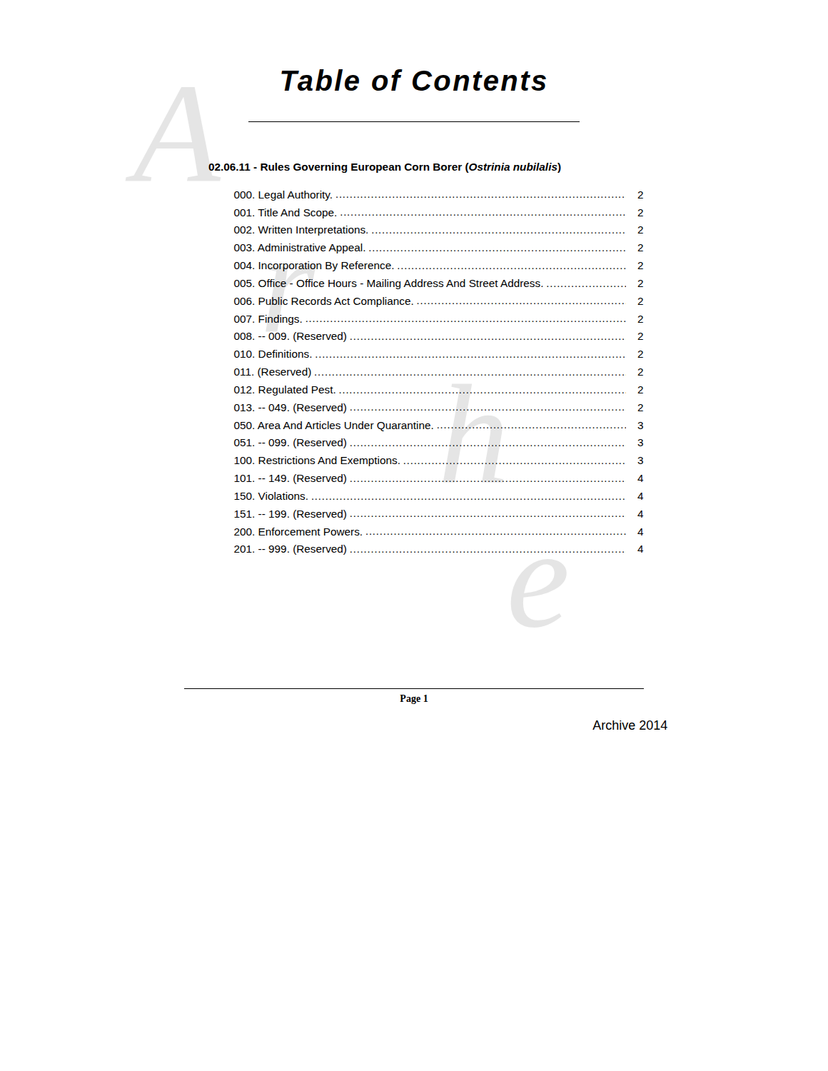A r h e
Table of Contents
02.06.11 - Rules Governing European Corn Borer (Ostrinia nubilalis)
000. Legal Authority............................................................................................ 2
001. Title And Scope............................................................................................ 2
002. Written Interpretations.................................................................................. 2
003. Administrative Appeal.................................................................................. 2
004. Incorporation By Reference.......................................................................... 2
005. Office - Office Hours - Mailing Address And Street Address........................... 2
006. Public Records Act Compliance.................................................................... 2
007. Findings........................................................................................................ 2
008. -- 009. (Reserved).............................................................................................. 2
010. Definitions..................................................................................................... 2
011. (Reserved).................................................................................................... 2
012. Regulated Pest............................................................................................ 2
013. -- 049. (Reserved).............................................................................................. 2
050. Area And Articles Under Quarantine.............................................................. 3
051. -- 099. (Reserved).............................................................................................. 3
100. Restrictions And Exemptions........................................................................ 3
101. -- 149. (Reserved).............................................................................................. 4
150. Violations...................................................................................................... 4
151. -- 199. (Reserved).............................................................................................. 4
200. Enforcement Powers.................................................................................... 4
201. -- 999. (Reserved).............................................................................................. 4
Page 1
Archive 2014